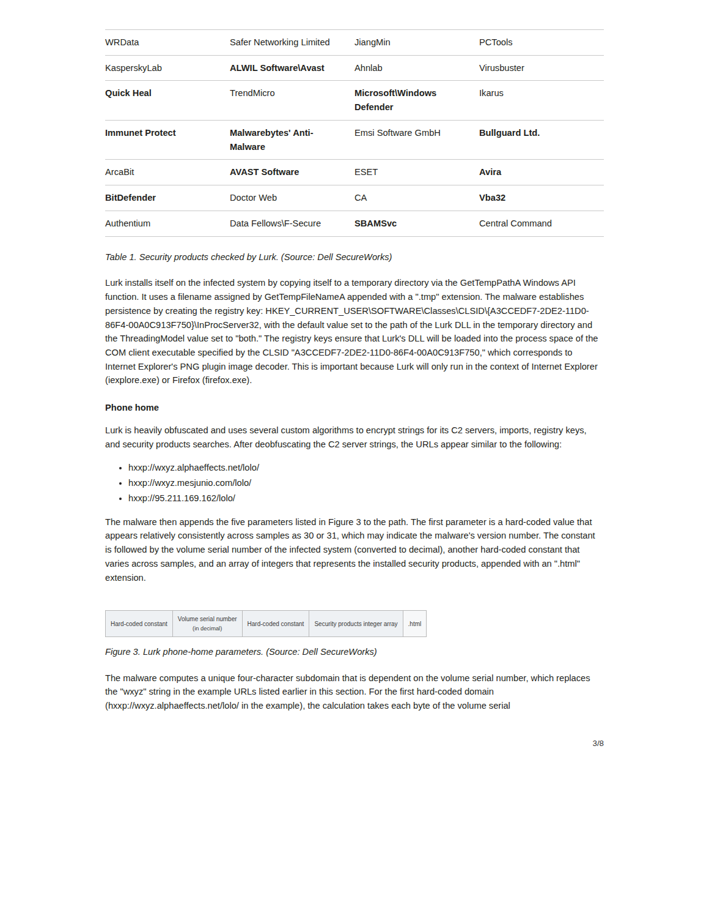| WRData | Safer Networking Limited | JiangMin | PCTools |
| KasperskyLab | ALWIL Software\Avast | Ahnlab | Virusbuster |
| Quick Heal | TrendMicro | Microsoft\Windows Defender | Ikarus |
| Immunet Protect | Malwarebytes' Anti-Malware | Emsi Software GmbH | Bullguard Ltd. |
| ArcaBit | AVAST Software | ESET | Avira |
| BitDefender | Doctor Web | CA | Vba32 |
| Authentium | Data Fellows\F-Secure | SBAMSvc | Central Command |
Table 1. Security products checked by Lurk. (Source: Dell SecureWorks)
Lurk installs itself on the infected system by copying itself to a temporary directory via the GetTempPathA Windows API function. It uses a filename assigned by GetTempFileNameA appended with a ".tmp" extension. The malware establishes persistence by creating the registry key: HKEY_CURRENT_USER\SOFTWARE\Classes\CLSID\{A3CCEDF7-2DE2-11D0-86F4-00A0C913F750}\InProcServer32, with the default value set to the path of the Lurk DLL in the temporary directory and the ThreadingModel value set to "both." The registry keys ensure that Lurk's DLL will be loaded into the process space of the COM client executable specified by the CLSID "A3CCEDF7-2DE2-11D0-86F4-00A0C913F750," which corresponds to Internet Explorer's PNG plugin image decoder. This is important because Lurk will only run in the context of Internet Explorer (iexplore.exe) or Firefox (firefox.exe).
Phone home
Lurk is heavily obfuscated and uses several custom algorithms to encrypt strings for its C2 servers, imports, registry keys, and security products searches. After deobfuscating the C2 server strings, the URLs appear similar to the following:
hxxp://wxyz.alphaeffects.net/lolo/
hxxp://wxyz.mesjunio.com/lolo/
hxxp://95.211.169.162/lolo/
The malware then appends the five parameters listed in Figure 3 to the path. The first parameter is a hard-coded value that appears relatively consistently across samples as 30 or 31, which may indicate the malware's version number. The constant is followed by the volume serial number of the infected system (converted to decimal), another hard-coded constant that varies across samples, and an array of integers that represents the installed security products, appended with an ".html" extension.
| Hard-coded constant | Volume serial number (in decimal) | Hard-coded constant | Security products integer array | .html |
Figure 3. Lurk phone-home parameters. (Source: Dell SecureWorks)
The malware computes a unique four-character subdomain that is dependent on the volume serial number, which replaces the "wxyz" string in the example URLs listed earlier in this section. For the first hard-coded domain (hxxp://wxyz.alphaeffects.net/lolo/ in the example), the calculation takes each byte of the volume serial
3/8